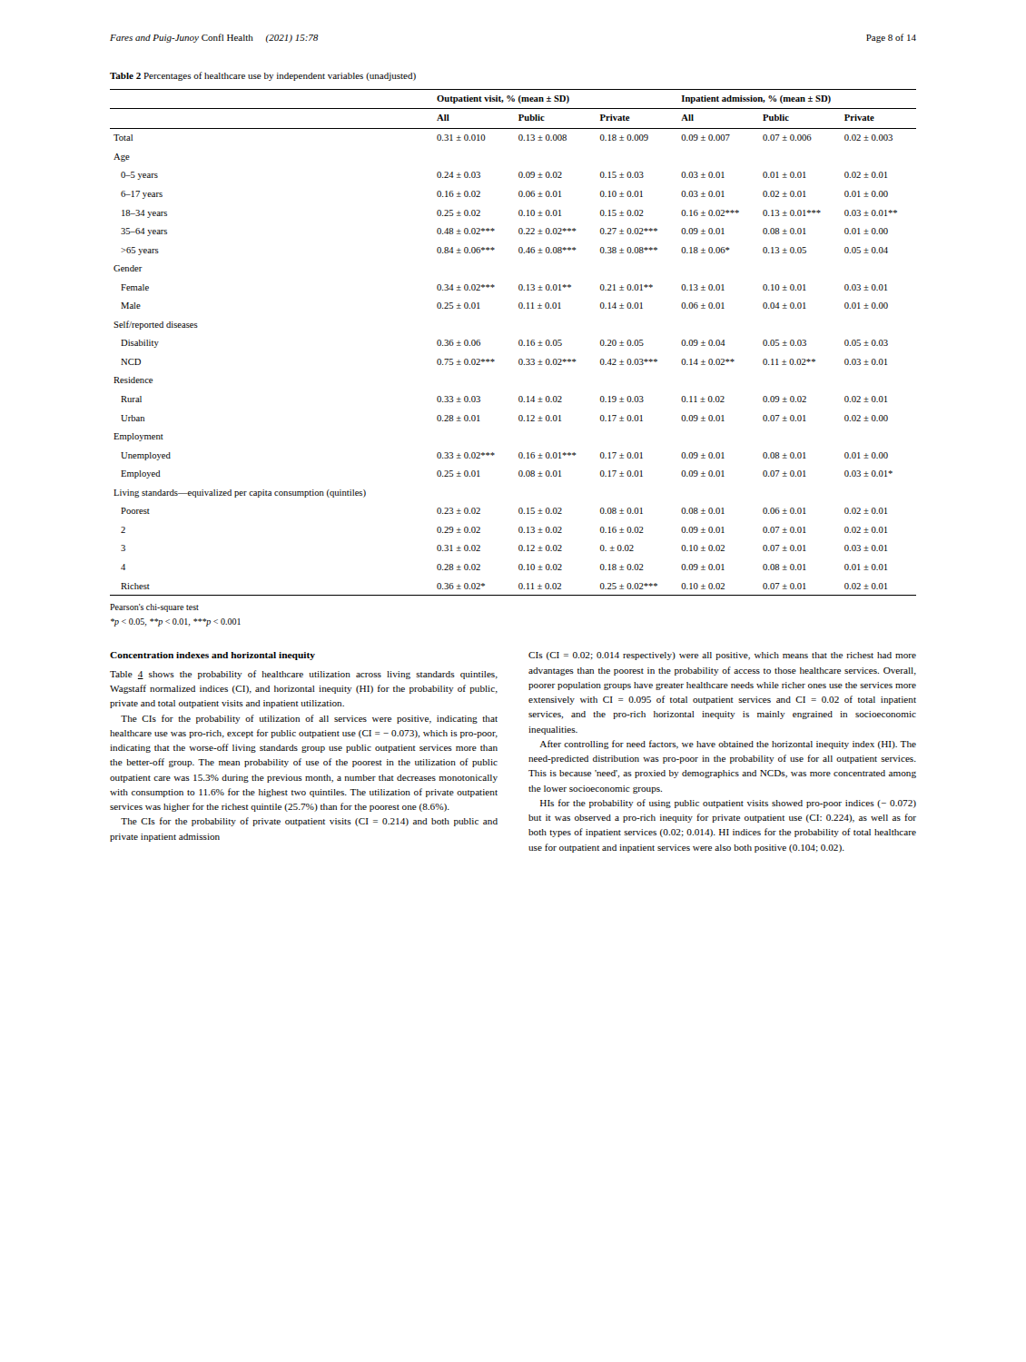Fares and Puig-Junoy Confl Health (2021) 15:78
Page 8 of 14
Table 2 Percentages of healthcare use by independent variables (unadjusted)
| | Outpatient visit, % (mean ± SD) | Inpatient admission, % (mean ± SD) |
| --- | --- | --- |
| | All | Public | Private | All | Public | Private |
| Total | 0.31 ± 0.010 | 0.13 ± 0.008 | 0.18 ± 0.009 | 0.09 ± 0.007 | 0.07 ± 0.006 | 0.02 ± 0.003 |
| Age | | | | | | |
| 0–5 years | 0.24 ± 0.03 | 0.09 ± 0.02 | 0.15 ± 0.03 | 0.03 ± 0.01 | 0.01 ± 0.01 | 0.02 ± 0.01 |
| 6–17 years | 0.16 ± 0.02 | 0.06 ± 0.01 | 0.10 ± 0.01 | 0.03 ± 0.01 | 0.02 ± 0.01 | 0.01 ± 0.00 |
| 18–34 years | 0.25 ± 0.02 | 0.10 ± 0.01 | 0.15 ± 0.02 | 0.16 ± 0.02*** | 0.13 ± 0.01*** | 0.03 ± 0.01** |
| 35–64 years | 0.48 ± 0.02*** | 0.22 ± 0.02*** | 0.27 ± 0.02*** | 0.09 ± 0.01 | 0.08 ± 0.01 | 0.01 ± 0.00 |
| >65 years | 0.84 ± 0.06*** | 0.46 ± 0.08*** | 0.38 ± 0.08*** | 0.18 ± 0.06* | 0.13 ± 0.05 | 0.05 ± 0.04 |
| Gender | | | | | | |
| Female | 0.34 ± 0.02*** | 0.13 ± 0.01** | 0.21 ± 0.01** | 0.13 ± 0.01 | 0.10 ± 0.01 | 0.03 ± 0.01 |
| Male | 0.25 ± 0.01 | 0.11 ± 0.01 | 0.14 ± 0.01 | 0.06 ± 0.01 | 0.04 ± 0.01 | 0.01 ± 0.00 |
| Self/reported diseases | | | | | | |
| Disability | 0.36 ± 0.06 | 0.16 ± 0.05 | 0.20 ± 0.05 | 0.09 ± 0.04 | 0.05 ± 0.03 | 0.05 ± 0.03 |
| NCD | 0.75 ± 0.02*** | 0.33 ± 0.02*** | 0.42 ± 0.03*** | 0.14 ± 0.02** | 0.11 ± 0.02** | 0.03 ± 0.01 |
| Residence | | | | | | |
| Rural | 0.33 ± 0.03 | 0.14 ± 0.02 | 0.19 ± 0.03 | 0.11 ± 0.02 | 0.09 ± 0.02 | 0.02 ± 0.01 |
| Urban | 0.28 ± 0.01 | 0.12 ± 0.01 | 0.17 ± 0.01 | 0.09 ± 0.01 | 0.07 ± 0.01 | 0.02 ± 0.00 |
| Employment | | | | | | |
| Unemployed | 0.33 ± 0.02*** | 0.16 ± 0.01*** | 0.17 ± 0.01 | 0.09 ± 0.01 | 0.08 ± 0.01 | 0.01 ± 0.00 |
| Employed | 0.25 ± 0.01 | 0.08 ± 0.01 | 0.17 ± 0.01 | 0.09 ± 0.01 | 0.07 ± 0.01 | 0.03 ± 0.01* |
| Living standards—equivalized per capita consumption (quintiles) | | | | | | |
| Poorest | 0.23 ± 0.02 | 0.15 ± 0.02 | 0.08 ± 0.01 | 0.08 ± 0.01 | 0.06 ± 0.01 | 0.02 ± 0.01 |
| 2 | 0.29 ± 0.02 | 0.13 ± 0.02 | 0.16 ± 0.02 | 0.09 ± 0.01 | 0.07 ± 0.01 | 0.02 ± 0.01 |
| 3 | 0.31 ± 0.02 | 0.12 ± 0.02 | 0. ± 0.02 | 0.10 ± 0.02 | 0.07 ± 0.01 | 0.03 ± 0.01 |
| 4 | 0.28 ± 0.02 | 0.10 ± 0.02 | 0.18 ± 0.02 | 0.09 ± 0.01 | 0.08 ± 0.01 | 0.01 ± 0.01 |
| Richest | 0.36 ± 0.02* | 0.11 ± 0.02 | 0.25 ± 0.02*** | 0.10 ± 0.02 | 0.07 ± 0.01 | 0.02 ± 0.01 |
Pearson's chi-square test
*p < 0.05, **p < 0.01, ***p < 0.001
Concentration indexes and horizontal inequity
Table 4 shows the probability of healthcare utilization across living standards quintiles, Wagstaff normalized indices (CI), and horizontal inequity (HI) for the probability of public, private and total outpatient visits and inpatient utilization.
The CIs for the probability of utilization of all services were positive, indicating that healthcare use was pro-rich, except for public outpatient use (CI = − 0.073), which is pro-poor, indicating that the worse-off living standards group use public outpatient services more than the better-off group. The mean probability of use of the poorest in the utilization of public outpatient care was 15.3% during the previous month, a number that decreases monotonically with consumption to 11.6% for the highest two quintiles. The utilization of private outpatient services was higher for the richest quintile (25.7%) than for the poorest one (8.6%).
The CIs for the probability of private outpatient visits (CI = 0.214) and both public and private inpatient admission
CIs (CI = 0.02; 0.014 respectively) were all positive, which means that the richest had more advantages than the poorest in the probability of access to those healthcare services. Overall, poorer population groups have greater healthcare needs while richer ones use the services more extensively with CI = 0.095 of total outpatient services and CI = 0.02 of total inpatient services, and the pro-rich horizontal inequity is mainly engrained in socioeconomic inequalities.
After controlling for need factors, we have obtained the horizontal inequity index (HI). The need-predicted distribution was pro-poor in the probability of use for all outpatient services. This is because 'need', as proxied by demographics and NCDs, was more concentrated among the lower socioeconomic groups.
HIs for the probability of using public outpatient visits showed pro-poor indices (− 0.072) but it was observed a pro-rich inequity for private outpatient use (CI: 0.224), as well as for both types of inpatient services (0.02; 0.014). HI indices for the probability of total healthcare use for outpatient and inpatient services were also both positive (0.104; 0.02).